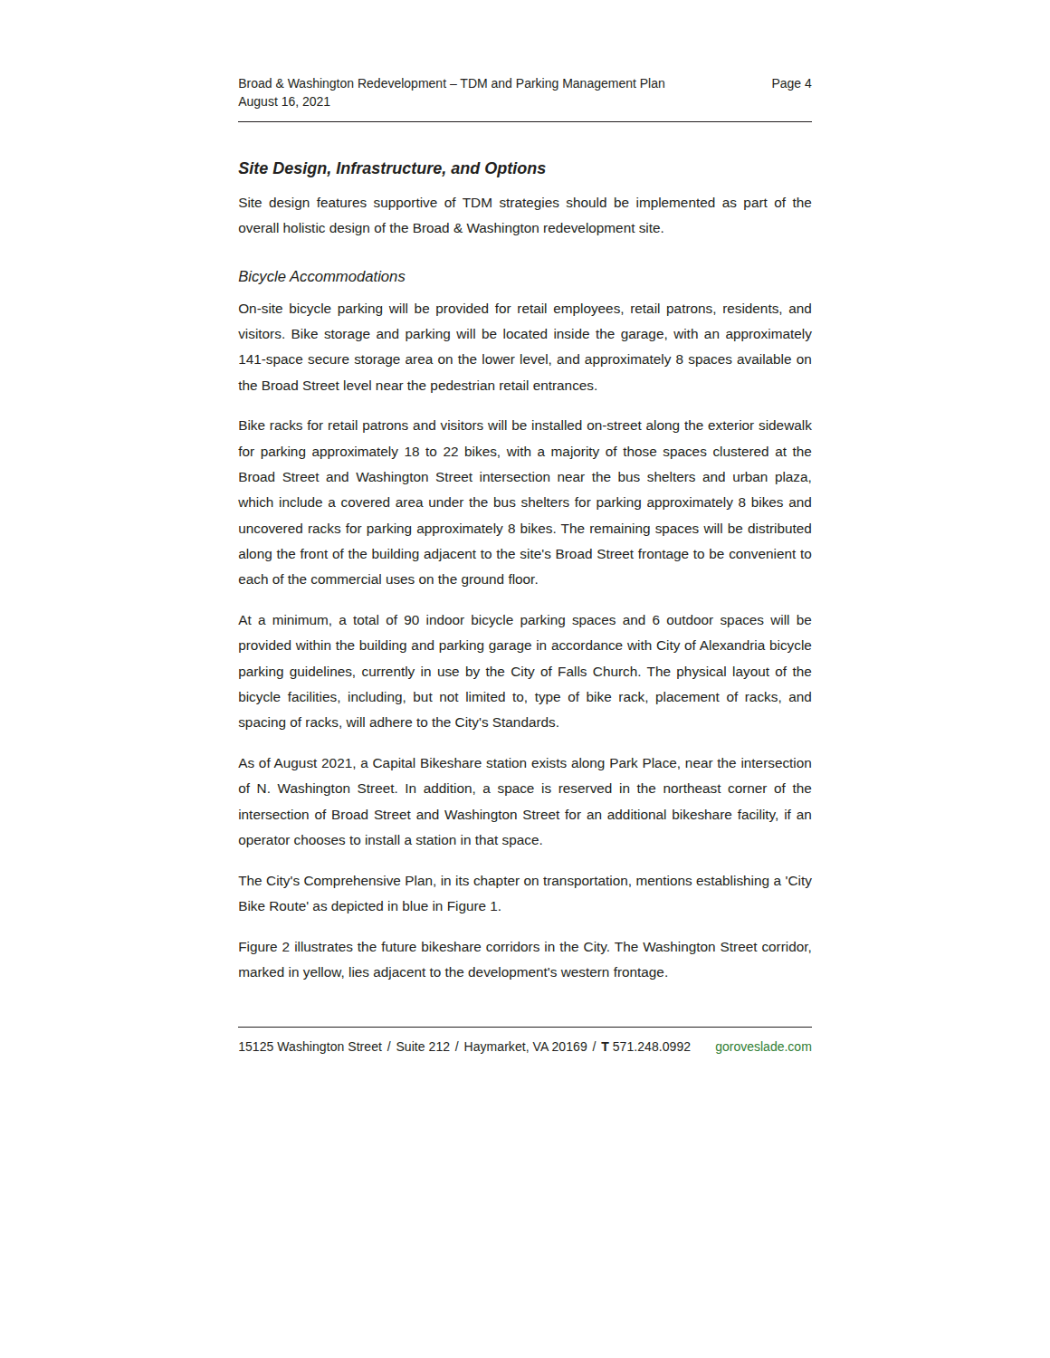Broad & Washington Redevelopment – TDM and Parking Management Plan August 16, 2021
Page 4
Site Design, Infrastructure, and Options
Site design features supportive of TDM strategies should be implemented as part of the overall holistic design of the Broad & Washington redevelopment site.
Bicycle Accommodations
On-site bicycle parking will be provided for retail employees, retail patrons, residents, and visitors. Bike storage and parking will be located inside the garage, with an approximately 141-space secure storage area on the lower level, and approximately 8 spaces available on the Broad Street level near the pedestrian retail entrances.
Bike racks for retail patrons and visitors will be installed on-street along the exterior sidewalk for parking approximately 18 to 22 bikes, with a majority of those spaces clustered at the Broad Street and Washington Street intersection near the bus shelters and urban plaza, which include a covered area under the bus shelters for parking approximately 8 bikes and uncovered racks for parking approximately 8 bikes. The remaining spaces will be distributed along the front of the building adjacent to the site's Broad Street frontage to be convenient to each of the commercial uses on the ground floor.
At a minimum, a total of 90 indoor bicycle parking spaces and 6 outdoor spaces will be provided within the building and parking garage in accordance with City of Alexandria bicycle parking guidelines, currently in use by the City of Falls Church. The physical layout of the bicycle facilities, including, but not limited to, type of bike rack, placement of racks, and spacing of racks, will adhere to the City's Standards.
As of August 2021, a Capital Bikeshare station exists along Park Place, near the intersection of N. Washington Street. In addition, a space is reserved in the northeast corner of the intersection of Broad Street and Washington Street for an additional bikeshare facility, if an operator chooses to install a station in that space.
The City's Comprehensive Plan, in its chapter on transportation, mentions establishing a 'City Bike Route' as depicted in blue in Figure 1.
Figure 2 illustrates the future bikeshare corridors in the City. The Washington Street corridor, marked in yellow, lies adjacent to the development's western frontage.
15125 Washington Street/Suite 212/Haymarket, VA 20169/T 571.248.0992
goroveslade.com